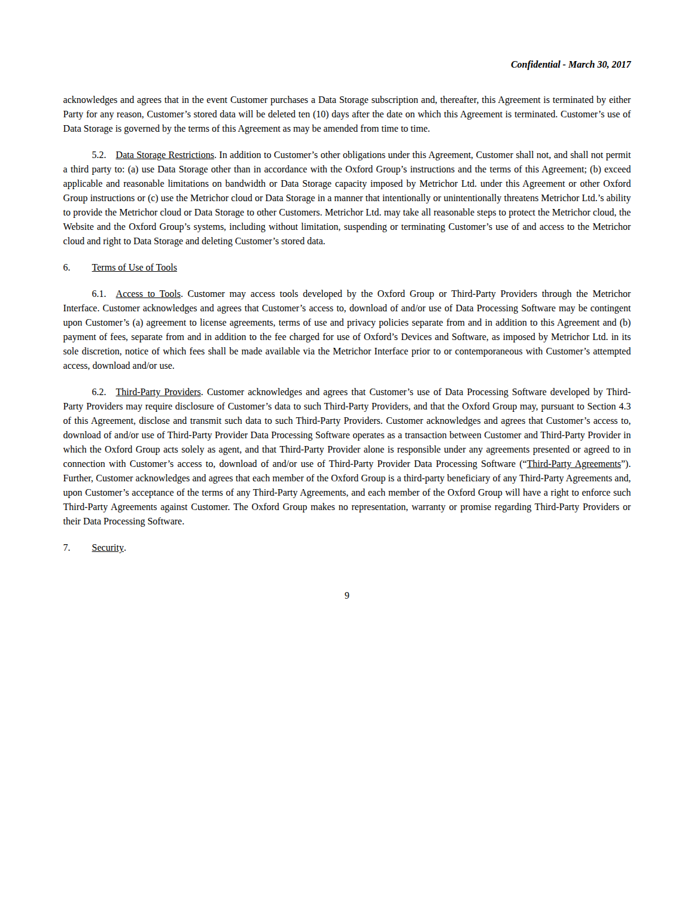Confidential - March 30, 2017
acknowledges and agrees that in the event Customer purchases a Data Storage subscription and, thereafter, this Agreement is terminated by either Party for any reason, Customer’s stored data will be deleted ten (10) days after the date on which this Agreement is terminated. Customer’s use of Data Storage is governed by the terms of this Agreement as may be amended from time to time.
5.2. Data Storage Restrictions. In addition to Customer’s other obligations under this Agreement, Customer shall not, and shall not permit a third party to: (a) use Data Storage other than in accordance with the Oxford Group’s instructions and the terms of this Agreement; (b) exceed applicable and reasonable limitations on bandwidth or Data Storage capacity imposed by Metrichor Ltd. under this Agreement or other Oxford Group instructions or (c) use the Metrichor cloud or Data Storage in a manner that intentionally or unintentionally threatens Metrichor Ltd.’s ability to provide the Metrichor cloud or Data Storage to other Customers. Metrichor Ltd. may take all reasonable steps to protect the Metrichor cloud, the Website and the Oxford Group’s systems, including without limitation, suspending or terminating Customer’s use of and access to the Metrichor cloud and right to Data Storage and deleting Customer’s stored data.
6. Terms of Use of Tools
6.1. Access to Tools. Customer may access tools developed by the Oxford Group or Third-Party Providers through the Metrichor Interface. Customer acknowledges and agrees that Customer’s access to, download of and/or use of Data Processing Software may be contingent upon Customer’s (a) agreement to license agreements, terms of use and privacy policies separate from and in addition to this Agreement and (b) payment of fees, separate from and in addition to the fee charged for use of Oxford’s Devices and Software, as imposed by Metrichor Ltd. in its sole discretion, notice of which fees shall be made available via the Metrichor Interface prior to or contemporaneous with Customer’s attempted access, download and/or use.
6.2. Third-Party Providers. Customer acknowledges and agrees that Customer’s use of Data Processing Software developed by Third-Party Providers may require disclosure of Customer’s data to such Third-Party Providers, and that the Oxford Group may, pursuant to Section 4.3 of this Agreement, disclose and transmit such data to such Third-Party Providers. Customer acknowledges and agrees that Customer’s access to, download of and/or use of Third-Party Provider Data Processing Software operates as a transaction between Customer and Third-Party Provider in which the Oxford Group acts solely as agent, and that Third-Party Provider alone is responsible under any agreements presented or agreed to in connection with Customer’s access to, download of and/or use of Third-Party Provider Data Processing Software (“Third-Party Agreements”). Further, Customer acknowledges and agrees that each member of the Oxford Group is a third-party beneficiary of any Third-Party Agreements and, upon Customer’s acceptance of the terms of any Third-Party Agreements, and each member of the Oxford Group will have a right to enforce such Third-Party Agreements against Customer. The Oxford Group makes no representation, warranty or promise regarding Third-Party Providers or their Data Processing Software.
7. Security.
9